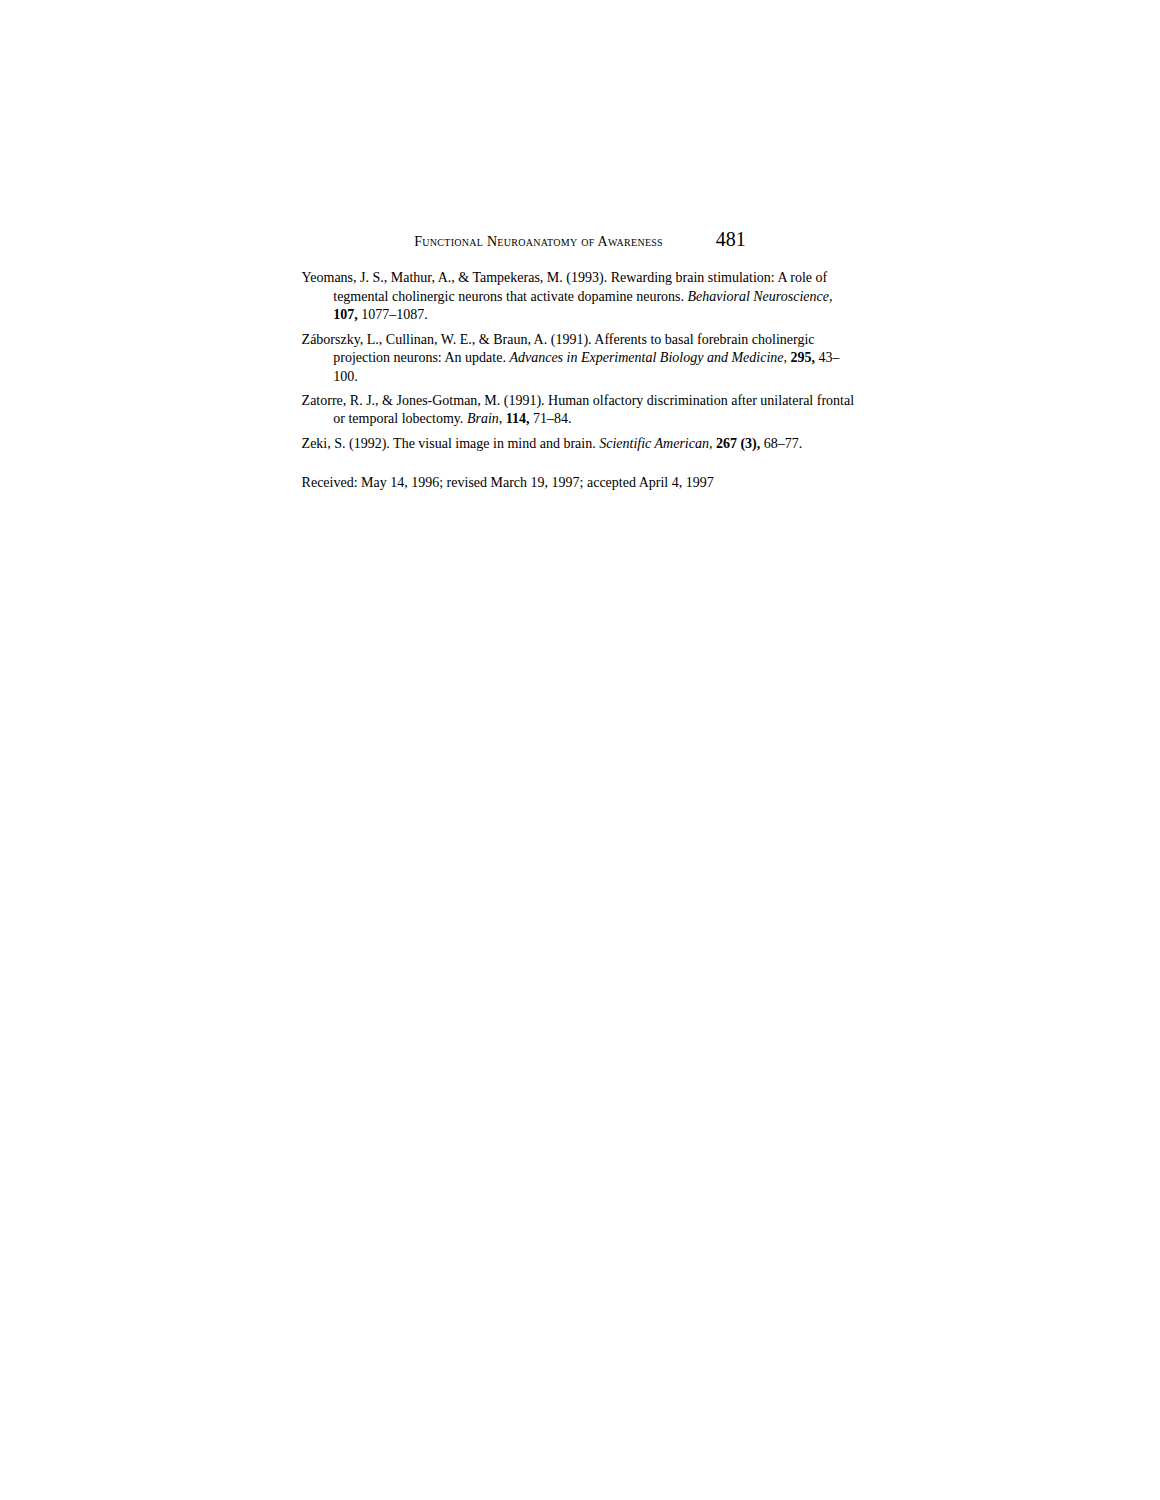Functional Neuroanatomy of Awareness 481
Yeomans, J. S., Mathur, A., & Tampekeras, M. (1993). Rewarding brain stimulation: A role of tegmental cholinergic neurons that activate dopamine neurons. Behavioral Neuroscience, 107, 1077–1087.
Záborszky, L., Cullinan, W. E., & Braun, A. (1991). Afferents to basal forebrain cholinergic projection neurons: An update. Advances in Experimental Biology and Medicine, 295, 43–100.
Zatorre, R. J., & Jones-Gotman, M. (1991). Human olfactory discrimination after unilateral frontal or temporal lobectomy. Brain, 114, 71–84.
Zeki, S. (1992). The visual image in mind and brain. Scientific American, 267 (3), 68–77.
Received: May 14, 1996; revised March 19, 1997; accepted April 4, 1997